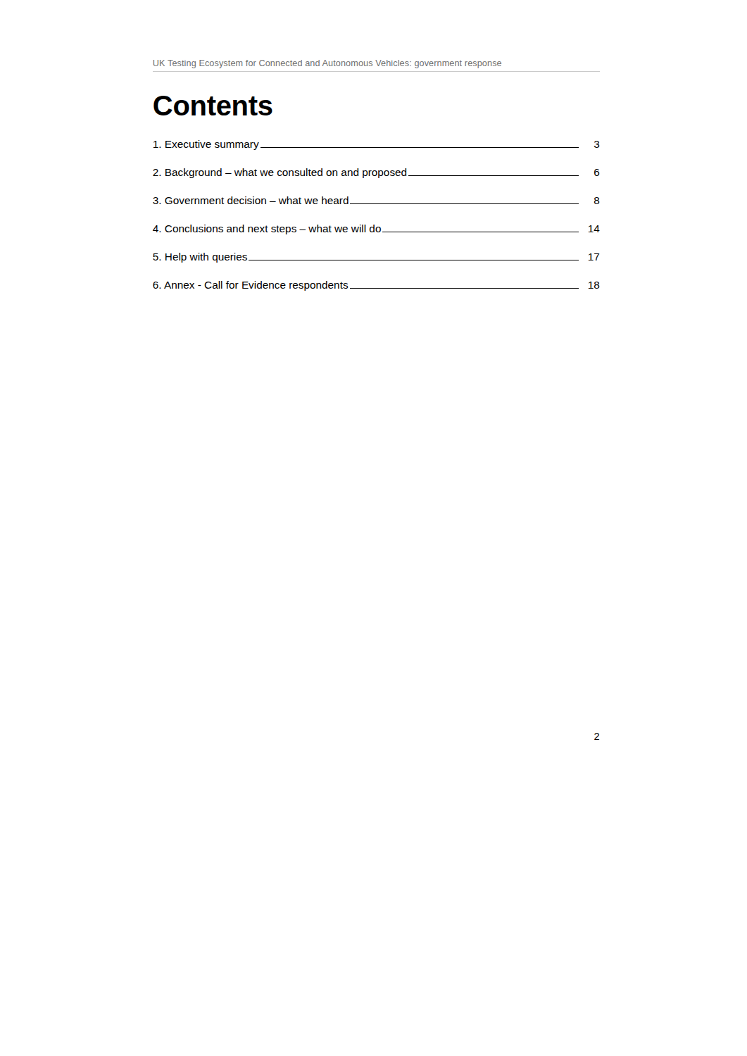UK Testing Ecosystem for Connected and Autonomous Vehicles: government response
Contents
1. Executive summary 3
2. Background – what we consulted on and proposed 6
3. Government decision – what we heard 8
4. Conclusions and next steps – what we will do 14
5. Help with queries 17
6. Annex - Call for Evidence respondents 18
2